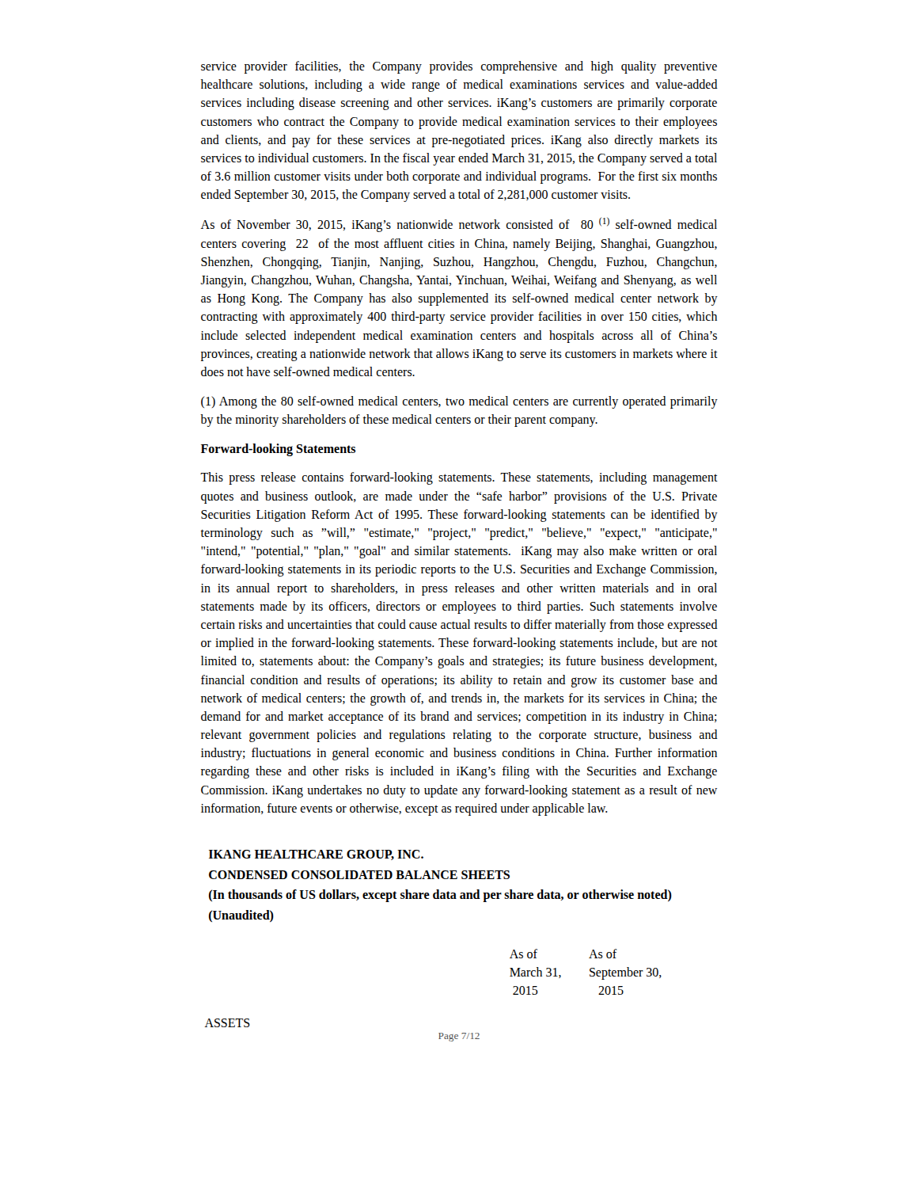service provider facilities, the Company provides comprehensive and high quality preventive healthcare solutions, including a wide range of medical examinations services and value-added services including disease screening and other services. iKang’s customers are primarily corporate customers who contract the Company to provide medical examination services to their employees and clients, and pay for these services at pre-negotiated prices. iKang also directly markets its services to individual customers. In the fiscal year ended March 31, 2015, the Company served a total of 3.6 million customer visits under both corporate and individual programs. For the first six months ended September 30, 2015, the Company served a total of 2,281,000 customer visits.
As of November 30, 2015, iKang’s nationwide network consisted of 80 (1) self-owned medical centers covering 22 of the most affluent cities in China, namely Beijing, Shanghai, Guangzhou, Shenzhen, Chongqing, Tianjin, Nanjing, Suzhou, Hangzhou, Chengdu, Fuzhou, Changchun, Jiangyin, Changzhou, Wuhan, Changsha, Yantai, Yinchuan, Weihai, Weifang and Shenyang, as well as Hong Kong. The Company has also supplemented its self-owned medical center network by contracting with approximately 400 third-party service provider facilities in over 150 cities, which include selected independent medical examination centers and hospitals across all of China’s provinces, creating a nationwide network that allows iKang to serve its customers in markets where it does not have self-owned medical centers.
(1) Among the 80 self-owned medical centers, two medical centers are currently operated primarily by the minority shareholders of these medical centers or their parent company.
Forward-looking Statements
This press release contains forward-looking statements. These statements, including management quotes and business outlook, are made under the “safe harbor” provisions of the U.S. Private Securities Litigation Reform Act of 1995. These forward-looking statements can be identified by terminology such as ”will,” "estimate," "project," "predict," "believe," "expect," "anticipate," "intend," "potential," "plan," "goal" and similar statements. iKang may also make written or oral forward-looking statements in its periodic reports to the U.S. Securities and Exchange Commission, in its annual report to shareholders, in press releases and other written materials and in oral statements made by its officers, directors or employees to third parties. Such statements involve certain risks and uncertainties that could cause actual results to differ materially from those expressed or implied in the forward-looking statements. These forward-looking statements include, but are not limited to, statements about: the Company’s goals and strategies; its future business development, financial condition and results of operations; its ability to retain and grow its customer base and network of medical centers; the growth of, and trends in, the markets for its services in China; the demand for and market acceptance of its brand and services; competition in its industry in China; relevant government policies and regulations relating to the corporate structure, business and industry; fluctuations in general economic and business conditions in China. Further information regarding these and other risks is included in iKang’s filing with the Securities and Exchange Commission. iKang undertakes no duty to update any forward-looking statement as a result of new information, future events or otherwise, except as required under applicable law.
IKANG HEALTHCARE GROUP, INC.
CONDENSED CONSOLIDATED BALANCE SHEETS
(In thousands of US dollars, except share data and per share data, or otherwise noted)
(Unaudited)
| As of | As of |
| March 31, | September 30, |
| 2015 | 2015 |
ASSETS
Page 7/12